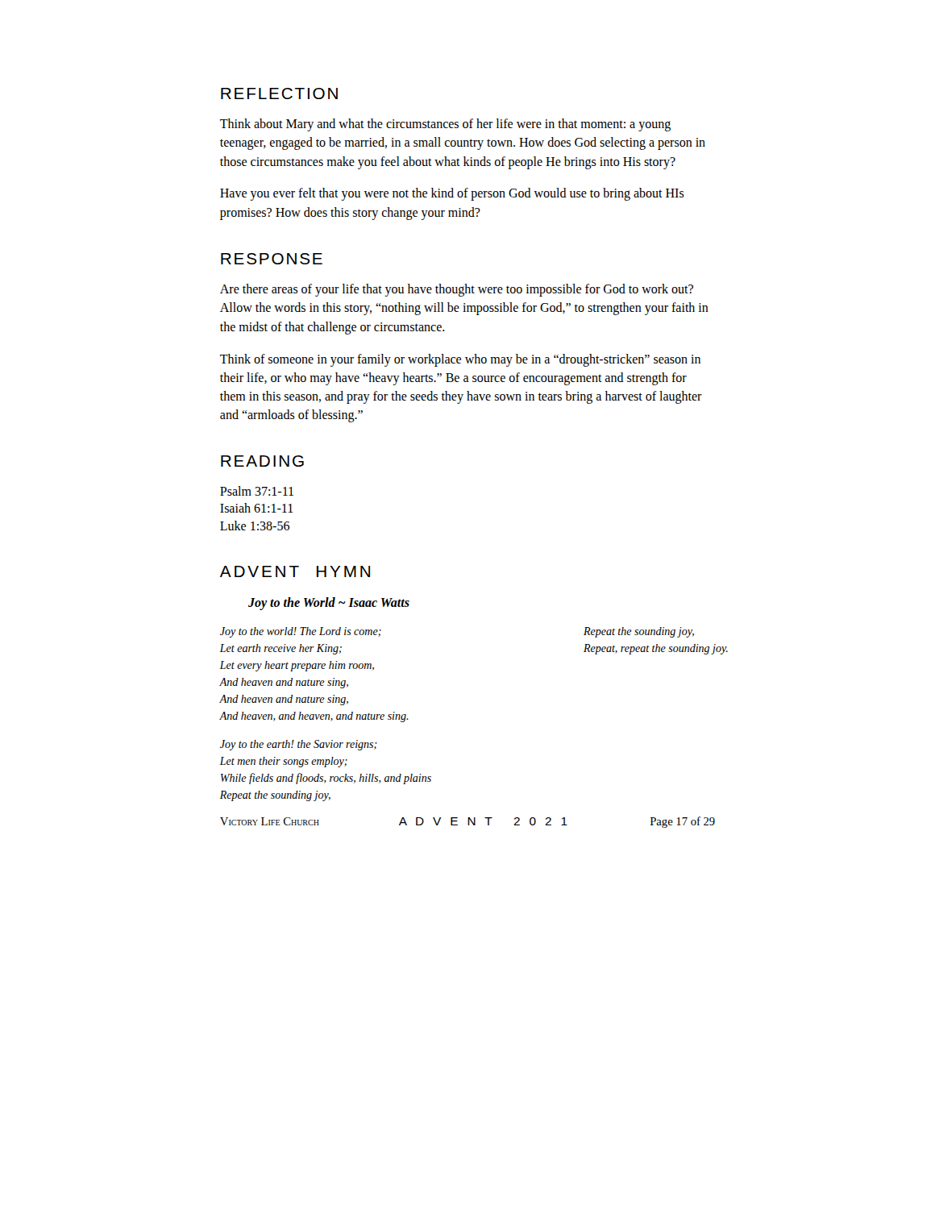REFLECTION
Think about Mary and what the circumstances of her life were in that moment: a young teenager, engaged to be married, in a small country town. How does God selecting a person in those circumstances make you feel about what kinds of people He brings into His story?
Have you ever felt that you were not the kind of person God would use to bring about HIs promises? How does this story change your mind?
RESPONSE
Are there areas of your life that you have thought were too impossible for God to work out? Allow the words in this story, “nothing will be impossible for God,” to strengthen your faith in the midst of that challenge or circumstance.
Think of someone in your family or workplace who may be in a “drought-stricken” season in their life, or who may have “heavy hearts.” Be a source of encouragement and strength for them in this season, and pray for the seeds they have sown in tears bring a harvest of laughter and “armloads of blessing.”
READING
Psalm 37:1-11
Isaiah 61:1-11
Luke 1:38-56
ADVENT HYMN
Joy to the World ~ Isaac Watts
Joy to the world! The Lord is come;
Let earth receive her King;
Let every heart prepare him room,
And heaven and nature sing,
And heaven and nature sing,
And heaven, and heaven, and nature sing.
Joy to the earth! the Savior reigns;
Let men their songs employ;
While fields and floods, rocks, hills, and plains
Repeat the sounding joy,
Repeat the sounding joy,
Repeat, repeat the sounding joy.
Victory Life Church
A D V E N T 2 0 2 1
Page 17 of 29